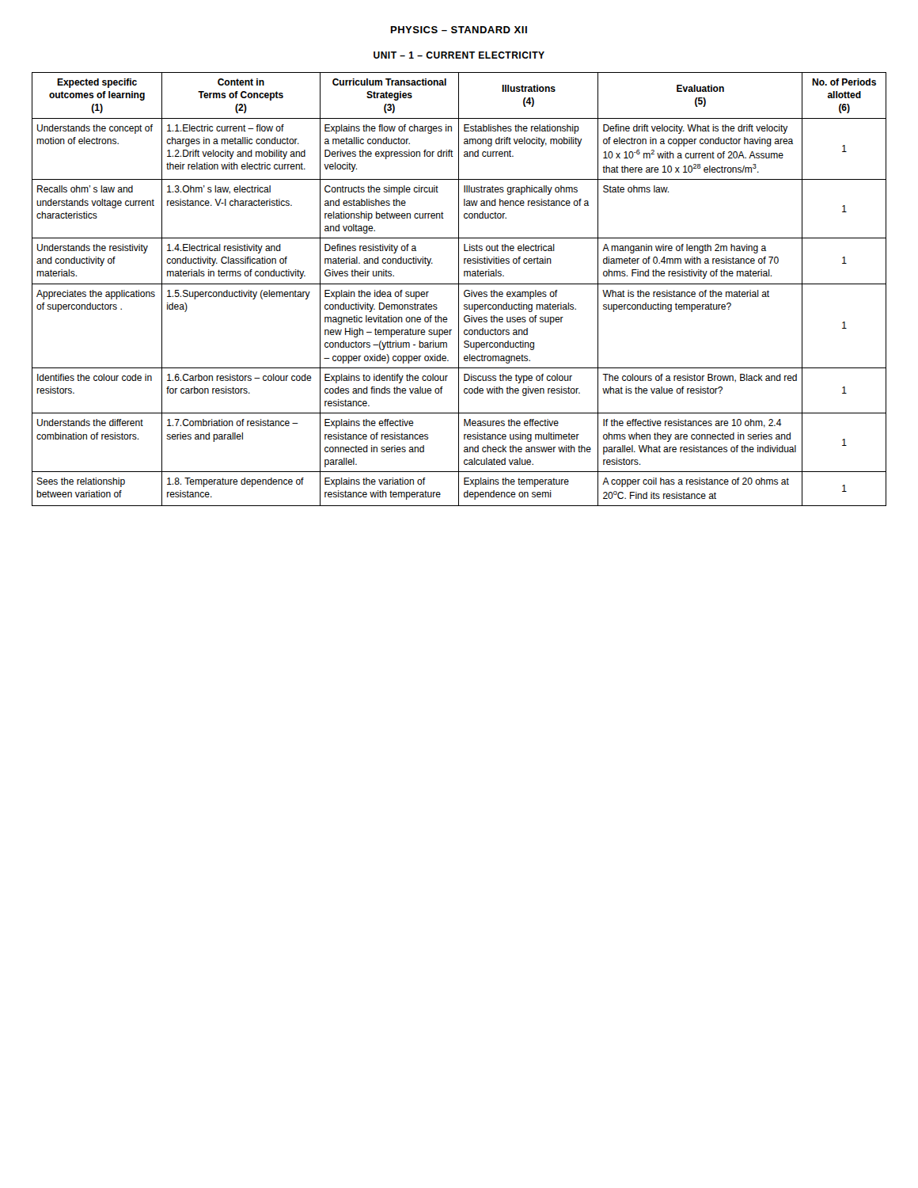PHYSICS – STANDARD XII
UNIT – 1 – CURRENT ELECTRICITY
| Expected specific outcomes of learning (1) | Content in Terms of Concepts (2) | Curriculum Transactional Strategies (3) | Illustrations (4) | Evaluation (5) | No. of Periods allotted (6) |
| --- | --- | --- | --- | --- | --- |
| Understands the concept of motion of electrons. | 1.1.Electric current – flow of charges in a metallic conductor. 1.2.Drift velocity and mobility and their relation with electric current. | Explains the flow of charges in a metallic conductor. Derives the expression for drift velocity. | Establishes the relationship among drift velocity, mobility and current. | Define drift velocity. What is the drift velocity of electron in a copper conductor having area 10 x 10 -6 m 2 with a current of 20A. Assume that there are 10 x 10 28 electrons/m 3 . | 1 |
| Recalls ohm’ s law and understands voltage current characteristics | 1.3.Ohm’ s law, electrical resistance. V-I characteristics. | Contructs the simple circuit and establishes the relationship between current and voltage. | Illustrates graphically ohms law and hence resistance of a conductor. | State ohms law. | 1 |
| Understands the resistivity and conductivity of materials. | 1.4.Electrical resistivity and conductivity. Classification of materials in terms of conductivity. | Defines resistivity of a material. and conductivity. Gives their units. | Lists out the electrical resistivities of certain materials. | A manganin wire of length 2m having a diameter of 0.4mm with a resistance of 70 ohms. Find the resistivity of the material. | 1 |
| Appreciates the applications of superconductors . | 1.5.Superconductivity (elementary idea) | Explain the idea of super conductivity. Demonstrates magnetic levitation one of the new High – temperature super conductors –(yttrium - barium – copper oxide) copper oxide. | Gives the examples of superconducting materials. Gives the uses of super conductors and Superconducting electromagnets. | What is the resistance of the material at superconducting temperature? | 1 |
| Identifies the colour code in resistors. | 1.6.Carbon resistors – colour code for carbon resistors. | Explains to identify the colour codes and finds the value of resistance. | Discuss the type of colour code with the given resistor. | The colours of a resistor Brown, Black and red what is the value of resistor? | 1 |
| Understands the different combination of resistors. | 1.7.Combriation of resistance – series and parallel | Explains the effective resistance of resistances connected in series and parallel. | Measures the effective resistance using multimeter and check the answer with the calculated value. | If the effective resistances are 10 ohm, 2.4 ohms when they are connected in series and parallel. What are resistances of the individual resistors. | 1 |
| Sees the relationship between variation of | 1.8. Temperature dependence of resistance. | Explains the variation of resistance with temperature | Explains the temperature dependence on semi | A copper coil has a resistance of 20 ohms at 20 o C. Find its resistance at | 1 |